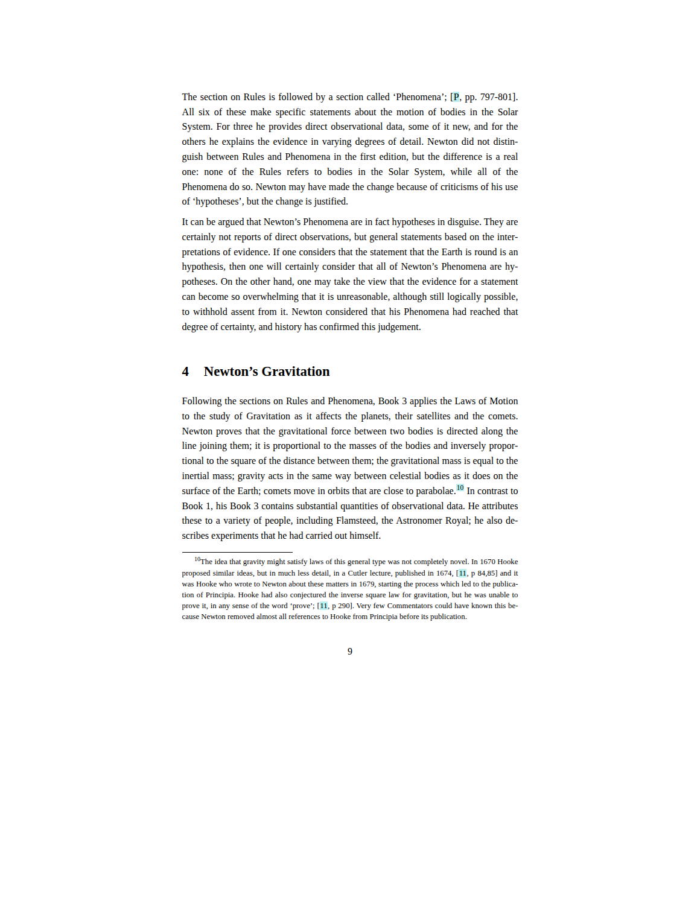The section on Rules is followed by a section called ‘Phenomena’; [P, pp. 797-801]. All six of these make specific statements about the motion of bodies in the Solar System. For three he provides direct observational data, some of it new, and for the others he explains the evidence in varying degrees of detail. Newton did not distinguish between Rules and Phenomena in the first edition, but the difference is a real one: none of the Rules refers to bodies in the Solar System, while all of the Phenomena do so. Newton may have made the change because of criticisms of his use of ‘hypotheses’, but the change is justified.
It can be argued that Newton’s Phenomena are in fact hypotheses in disguise. They are certainly not reports of direct observations, but general statements based on the interpretations of evidence. If one considers that the statement that the Earth is round is an hypothesis, then one will certainly consider that all of Newton’s Phenomena are hypotheses. On the other hand, one may take the view that the evidence for a statement can become so overwhelming that it is unreasonable, although still logically possible, to withhold assent from it. Newton considered that his Phenomena had reached that degree of certainty, and history has confirmed this judgement.
4 Newton’s Gravitation
Following the sections on Rules and Phenomena, Book 3 applies the Laws of Motion to the study of Gravitation as it affects the planets, their satellites and the comets. Newton proves that the gravitational force between two bodies is directed along the line joining them; it is proportional to the masses of the bodies and inversely proportional to the square of the distance between them; the gravitational mass is equal to the inertial mass; gravity acts in the same way between celestial bodies as it does on the surface of the Earth; comets move in orbits that are close to parabolae.10 In contrast to Book 1, his Book 3 contains substantial quantities of observational data. He attributes these to a variety of people, including Flamsteed, the Astronomer Royal; he also describes experiments that he had carried out himself.
10The idea that gravity might satisfy laws of this general type was not completely novel. In 1670 Hooke proposed similar ideas, but in much less detail, in a Cutler lecture, published in 1674, [11, p 84,85] and it was Hooke who wrote to Newton about these matters in 1679, starting the process which led to the publication of Principia. Hooke had also conjectured the inverse square law for gravitation, but he was unable to prove it, in any sense of the word ‘prove’; [11, p 290]. Very few Commentators could have known this because Newton removed almost all references to Hooke from Principia before its publication.
9